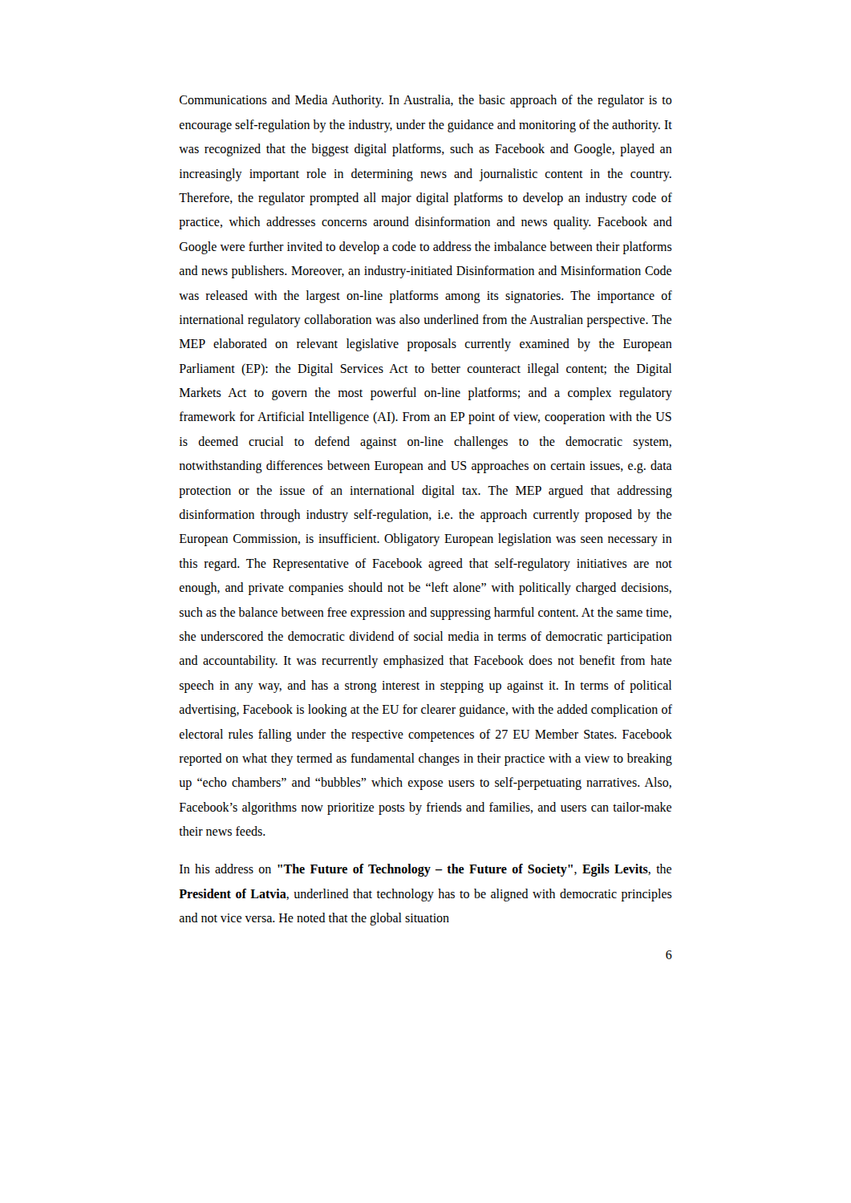Communications and Media Authority. In Australia, the basic approach of the regulator is to encourage self-regulation by the industry, under the guidance and monitoring of the authority. It was recognized that the biggest digital platforms, such as Facebook and Google, played an increasingly important role in determining news and journalistic content in the country. Therefore, the regulator prompted all major digital platforms to develop an industry code of practice, which addresses concerns around disinformation and news quality. Facebook and Google were further invited to develop a code to address the imbalance between their platforms and news publishers. Moreover, an industry-initiated Disinformation and Misinformation Code was released with the largest on-line platforms among its signatories. The importance of international regulatory collaboration was also underlined from the Australian perspective. The MEP elaborated on relevant legislative proposals currently examined by the European Parliament (EP): the Digital Services Act to better counteract illegal content; the Digital Markets Act to govern the most powerful on-line platforms; and a complex regulatory framework for Artificial Intelligence (AI). From an EP point of view, cooperation with the US is deemed crucial to defend against on-line challenges to the democratic system, notwithstanding differences between European and US approaches on certain issues, e.g. data protection or the issue of an international digital tax. The MEP argued that addressing disinformation through industry self-regulation, i.e. the approach currently proposed by the European Commission, is insufficient. Obligatory European legislation was seen necessary in this regard. The Representative of Facebook agreed that self-regulatory initiatives are not enough, and private companies should not be “left alone” with politically charged decisions, such as the balance between free expression and suppressing harmful content. At the same time, she underscored the democratic dividend of social media in terms of democratic participation and accountability. It was recurrently emphasized that Facebook does not benefit from hate speech in any way, and has a strong interest in stepping up against it. In terms of political advertising, Facebook is looking at the EU for clearer guidance, with the added complication of electoral rules falling under the respective competences of 27 EU Member States. Facebook reported on what they termed as fundamental changes in their practice with a view to breaking up “echo chambers” and “bubbles” which expose users to self-perpetuating narratives. Also, Facebook’s algorithms now prioritize posts by friends and families, and users can tailor-make their news feeds.
In his address on "The Future of Technology – the Future of Society", Egils Levits, the President of Latvia, underlined that technology has to be aligned with democratic principles and not vice versa. He noted that the global situation
6